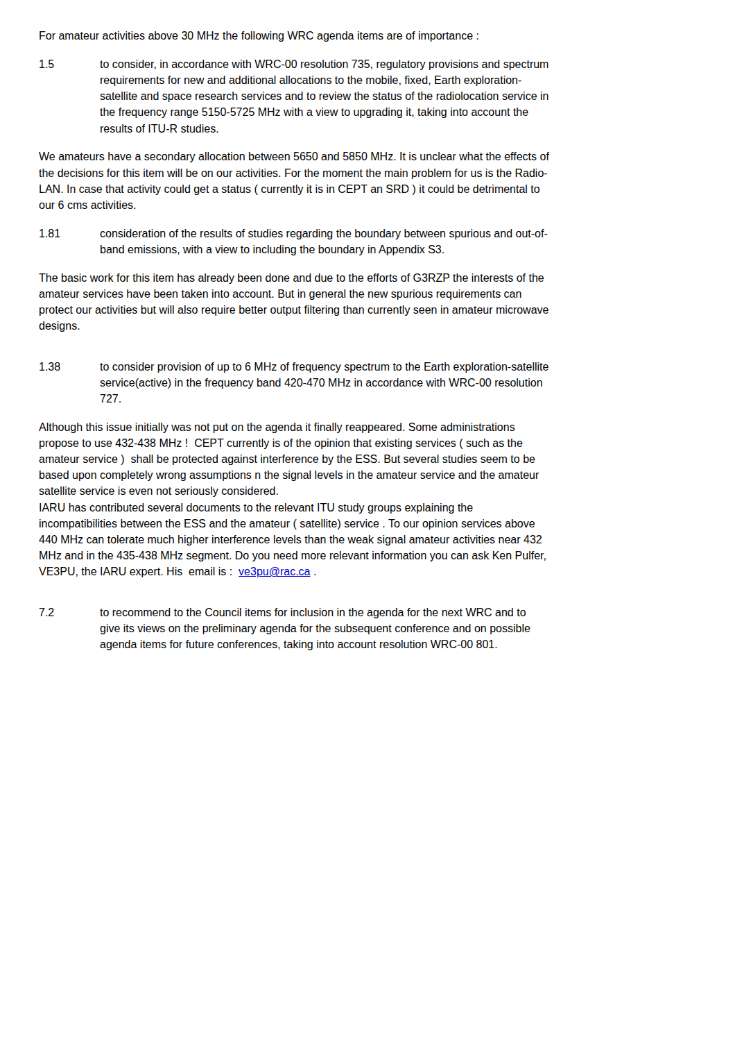For amateur activities above 30 MHz the following WRC agenda items are of importance :
1.5
to consider, in accordance with WRC-00 resolution 735, regulatory provisions and spectrum requirements for new and additional allocations to the mobile, fixed, Earth exploration-satellite and space research services and to review the status of the radiolocation service in the frequency range 5150-5725 MHz with a view to upgrading it, taking into account the results of ITU-R studies.
We amateurs have a secondary allocation between 5650 and 5850 MHz. It is unclear what the effects of the decisions for this item will be on our activities. For the moment the main problem for us is the Radio-LAN. In case that activity could get a status ( currently it is in CEPT an SRD ) it could be detrimental to our 6 cms activities.
1.81
consideration of the results of studies regarding the boundary between spurious and out-of-band emissions, with a view to including the boundary in Appendix S3.
The basic work for this item has already been done and due to the efforts of G3RZP the interests of the amateur services have been taken into account. But in general the new spurious requirements can protect our activities but will also require better output filtering than currently seen in amateur microwave designs.
1.38
to consider provision of up to 6 MHz of frequency spectrum to the Earth exploration-satellite service(active) in the frequency band 420-470 MHz in accordance with WRC-00 resolution 727.
Although this issue initially was not put on the agenda it finally reappeared. Some administrations propose to use 432-438 MHz ! CEPT currently is of the opinion that existing services ( such as the amateur service ) shall be protected against interference by the ESS. But several studies seem to be based upon completely wrong assumptions n the signal levels in the amateur service and the amateur satellite service is even not seriously considered.
IARU has contributed several documents to the relevant ITU study groups explaining the incompatibilities between the ESS and the amateur ( satellite) service . To our opinion services above 440 MHz can tolerate much higher interference levels than the weak signal amateur activities near 432 MHz and in the 435-438 MHz segment. Do you need more relevant information you can ask Ken Pulfer, VE3PU, the IARU expert. His email is : ve3pu@rac.ca .
7.2
to recommend to the Council items for inclusion in the agenda for the next WRC and to give its views on the preliminary agenda for the subsequent conference and on possible agenda items for future conferences, taking into account resolution WRC-00 801.